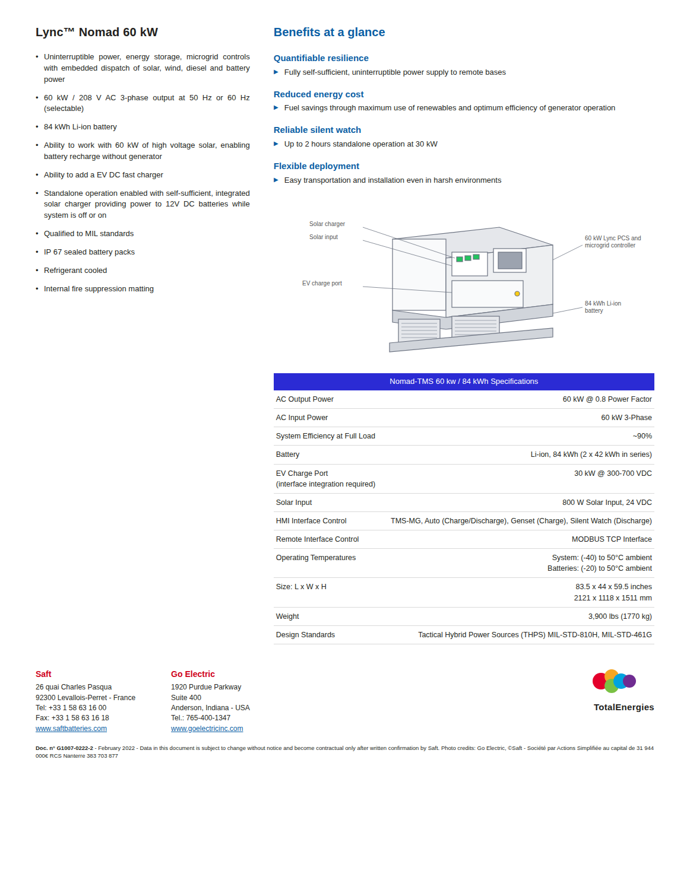Lync™ Nomad 60 kW
Uninterruptible power, energy storage, microgrid controls with embedded dispatch of solar, wind, diesel and battery power
60 kW / 208 V AC 3-phase output at 50 Hz or 60 Hz (selectable)
84 kWh Li-ion battery
Ability to work with 60 kW of high voltage solar, enabling battery recharge without generator
Ability to add a EV DC fast charger
Standalone operation enabled with self-sufficient, integrated solar charger providing power to 12V DC batteries while system is off or on
Qualified to MIL standards
IP 67 sealed battery packs
Refrigerant cooled
Internal fire suppression matting
Benefits at a glance
Quantifiable resilience
Fully self-sufficient, uninterruptible power supply to remote bases
Reduced energy cost
Fuel savings through maximum use of renewables and optimum efficiency of generator operation
Reliable silent watch
Up to 2 hours standalone operation at 30 kW
Flexible deployment
Easy transportation and installation even in harsh environments
Solar charger Solar input EV charge port 60 kW Lync PCS and microgrid controller 84 kWh Li-ion battery
Nomad-TMS 60 kw / 84 kWh Specifications
| AC Output Power | 60 kW @ 0.8 Power Factor |
| AC Input Power | 60 kW 3-Phase |
| System Efficiency at Full Load | ~90% |
| Battery | Li-ion, 84 kWh (2 x 42 kWh in series) |
| EV Charge Port (interface integration required) | 30 kW @ 300-700 VDC |
| Solar Input | 800 W Solar Input, 24 VDC |
| HMI Interface Control | TMS-MG, Auto (Charge/Discharge), Genset (Charge), Silent Watch (Discharge) |
| Remote Interface Control | MODBUS TCP Interface |
| Operating Temperatures | System: (-40) to 50°C ambient Batteries: (-20) to 50°C ambient |
| Size: L x W x H | 83.5 x 44 x 59.5 inches 2121 x 1118 x 1511 mm |
| Weight | 3,900 lbs (1770 kg) |
| Design Standards | Tactical Hybrid Power Sources (THPS) MIL-STD-810H, MIL-STD-461G |
Saft
26 quai Charles Pasqua
92300 Levallois-Perret - France
Tel: +33 1 58 63 16 00
Fax: +33 1 58 63 16 18
www.saftbatteries.com
Go Electric
1920 Purdue Parkway
Suite 400
Anderson, Indiana - USA
Tel.: 765-400-1347
www.goelectricinc.com
TotalEnergies
Doc. n° G1007-0222-2 - February 2022 - Data in this document is subject to change without notice and become contractual only after written confirmation by Saft. Photo credits: Go Electric, ©Saft - Société par Actions Simplifiée au capital de 31 944 000€ RCS Nanterre 383 703 877